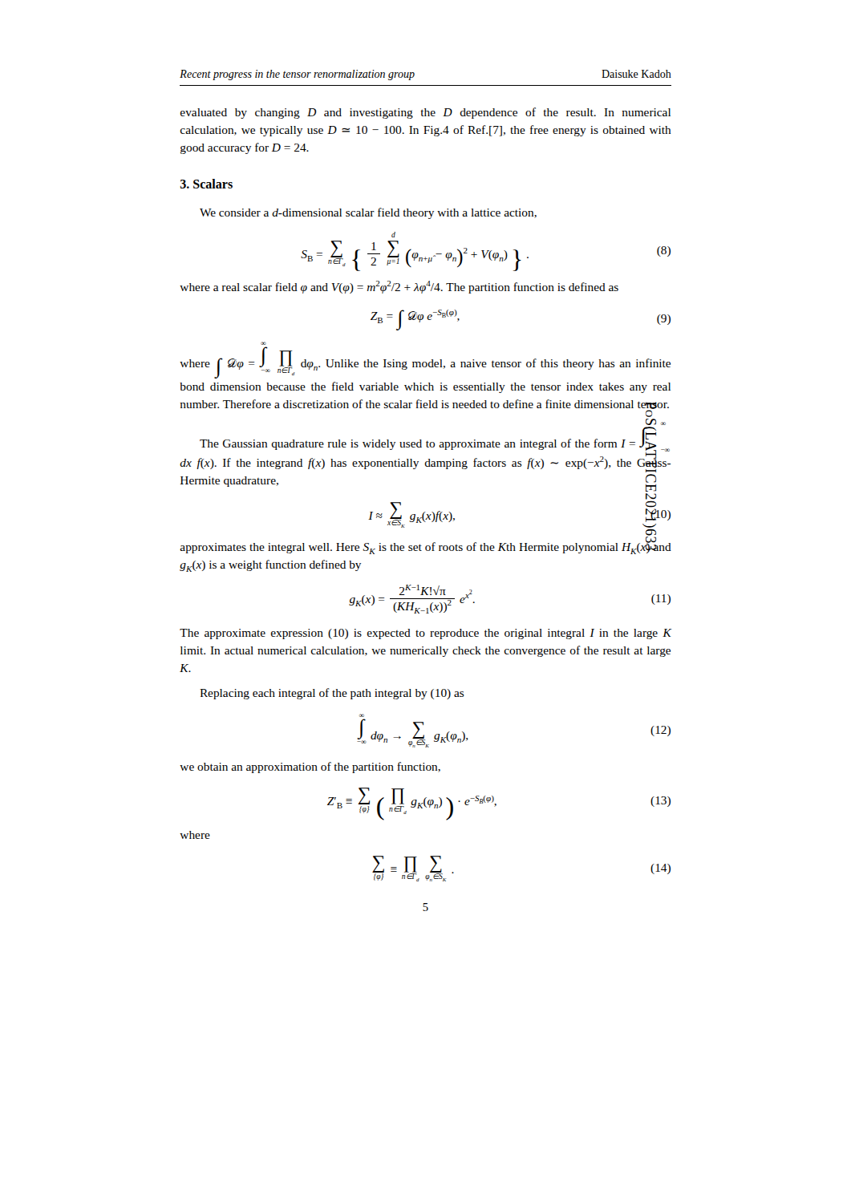Recent progress in the tensor renormalization group
Daisuke Kadoh
PoS(LATTICE2021)633
evaluated by changing D and investigating the D dependence of the result. In numerical calculation, we typically use D ≃ 10 − 100. In Fig.4 of Ref.[7], the free energy is obtained with good accuracy for D = 24.
3. Scalars
We consider a d-dimensional scalar field theory with a lattice action,
SB = ∑n∈Γd { 12 d∑μ=1 (φn+μ̂ − φn)2 + V(φn) } .
(8)
where a real scalar field φ and V(φ) = m2φ2/2 + λφ4/4. The partition function is defined as
ZB = ∫ 𝒟φ e−SB(φ),
(9)
where ∫ 𝒟φ = ∞∫−∞ ∏n∈Γd dφn. Unlike the Ising model, a naive tensor of this theory has an infinite bond dimension because the field variable which is essentially the tensor index takes any real number. Therefore a discretization of the scalar field is needed to define a finite dimensional tensor.
The Gaussian quadrature rule is widely used to approximate an integral of the form I = ∞∫−∞ dx f(x). If the integrand f(x) has exponentially damping factors as f(x) ∼ exp(−x2), the Gauss-Hermite quadrature,
I ≈ ∑x∈SK gK(x)f(x),
(10)
approximates the integral well. Here SK is the set of roots of the Kth Hermite polynomial HK(x) and gK(x) is a weight function defined by
gK(x) = 2K−1K!√π (KHK−1(x))2 ex2.
(11)
The approximate expression (10) is expected to reproduce the original integral I in the large K limit. In actual numerical calculation, we numerically check the convergence of the result at large K.
Replacing each integral of the path integral by (10) as
∞∫−∞ dφn → ∑φn∈SK gK(φn),
(12)
we obtain an approximation of the partition function,
Z′B ≡ ∑{φ} ( ∏n∈Γd gK(φn) ) · e−SB(φ),
(13)
where
∑{φ} ≡ ∏n∈Γd ∑φn∈SK .
(14)
5